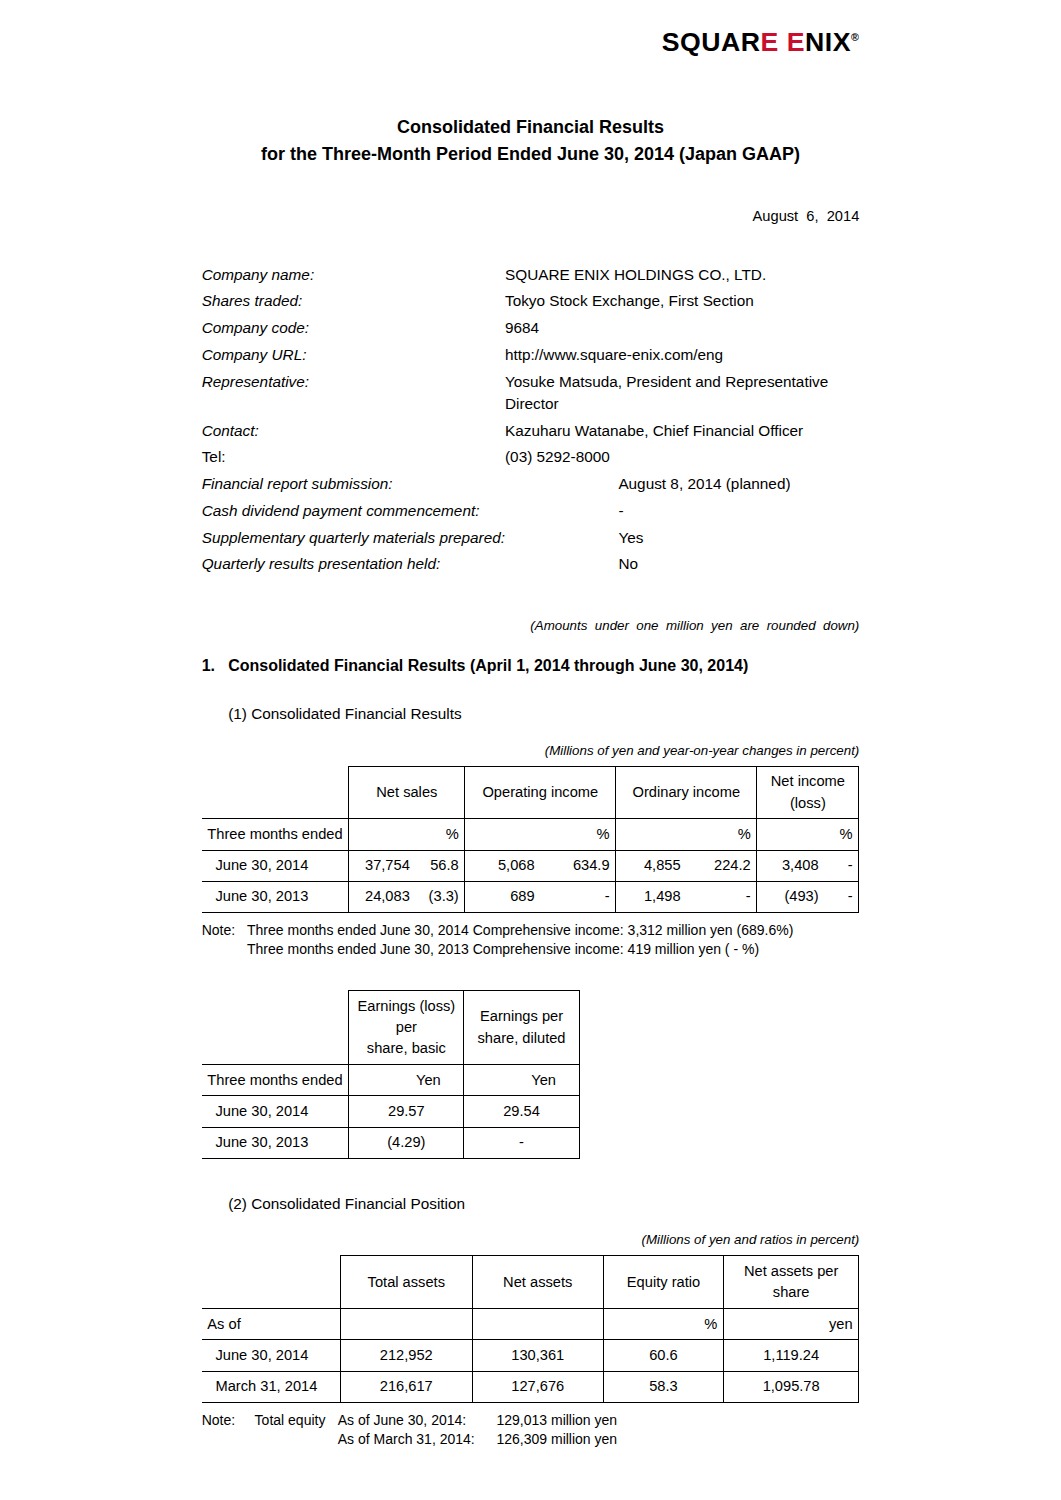SQUAR E ENIX®
Consolidated Financial Results
for the Three-Month Period Ended June 30, 2014 (Japan GAAP)
August 6, 2014
| Company name: | SQUARE ENIX HOLDINGS CO., LTD. |
| Shares traded: | Tokyo Stock Exchange, First Section |
| Company code: | 9684 |
| Company URL: | http://www.square-enix.com/eng |
| Representative: | Yosuke Matsuda, President and Representative Director |
| Contact: | Kazuharu Watanabe, Chief Financial Officer |
| Tel: | (03) 5292-8000 |
| Financial report submission: | August 8, 2014 (planned) |
| Cash dividend payment commencement: | - |
| Supplementary quarterly materials prepared: | Yes |
| Quarterly results presentation held: | No |
(Amounts under one million yen are rounded down)
1. Consolidated Financial Results (April 1, 2014 through June 30, 2014)
(1) Consolidated Financial Results
(Millions of yen and year-on-year changes in percent)
| | Net sales | Operating income | Ordinary income | Net income (loss) |
| --- | --- | --- | --- | --- |
| Three months ended | | % | | % | | % | | % |
| June 30, 2014 | 37,754 | 56.8 | 5,068 | 634.9 | 4,855 | 224.2 | 3,408 | - |
| June 30, 2013 | 24,083 | (3.3) | 689 | - | 1,498 | - | (493) | - |
Note: Three months ended June 30, 2014 Comprehensive income: 3,312 million yen (689.6%)
Three months ended June 30, 2013 Comprehensive income: 419 million yen ( - %)
| | Earnings (loss) per share, basic | Earnings per share, diluted |
| --- | --- | --- |
| Three months ended | Yen | Yen |
| June 30, 2014 | 29.57 | 29.54 |
| June 30, 2013 | (4.29) | - |
(2) Consolidated Financial Position
(Millions of yen and ratios in percent)
| | Total assets | Net assets | Equity ratio | Net assets per share |
| --- | --- | --- | --- | --- |
| As of | | | % | yen |
| June 30, 2014 | 212,952 | 130,361 | 60.6 | 1,119.24 |
| March 31, 2014 | 216,617 | 127,676 | 58.3 | 1,095.78 |
| Note: | Total equity | As of June 30, 2014: | 129,013 million yen |
| | | As of March 31, 2014: | 126,309 million yen |